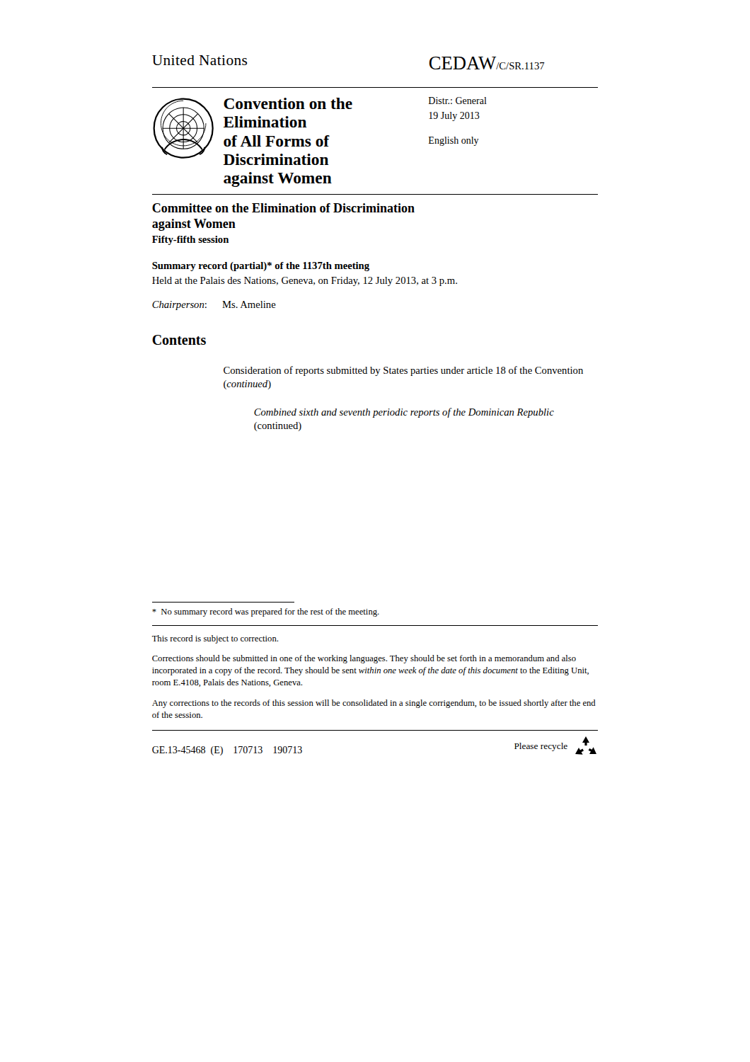United Nations
CEDAW/C/SR.1137
Convention on the Elimination
of All Forms of Discrimination
against Women
Distr.: General
19 July 2013
English only
Committee on the Elimination of Discrimination
against Women
Fifty-fifth session
Summary record (partial)* of the 1137th meeting
Held at the Palais des Nations, Geneva, on Friday, 12 July 2013, at 3 p.m.
Chairperson:Ms. Ameline
Contents
Consideration of reports submitted by States parties under article 18 of the Convention (continued)
Combined sixth and seventh periodic reports of the Dominican Republic (continued)
* No summary record was prepared for the rest of the meeting.
This record is subject to correction.
Corrections should be submitted in one of the working languages. They should be set forth in a memorandum and also incorporated in a copy of the record. They should be sent within one week of the date of this document to the Editing Unit, room E.4108, Palais des Nations, Geneva.
Any corrections to the records of this session will be consolidated in a single corrigendum, to be issued shortly after the end of the session.
GE.13-45468 (E) 170713 190713
Please recycle